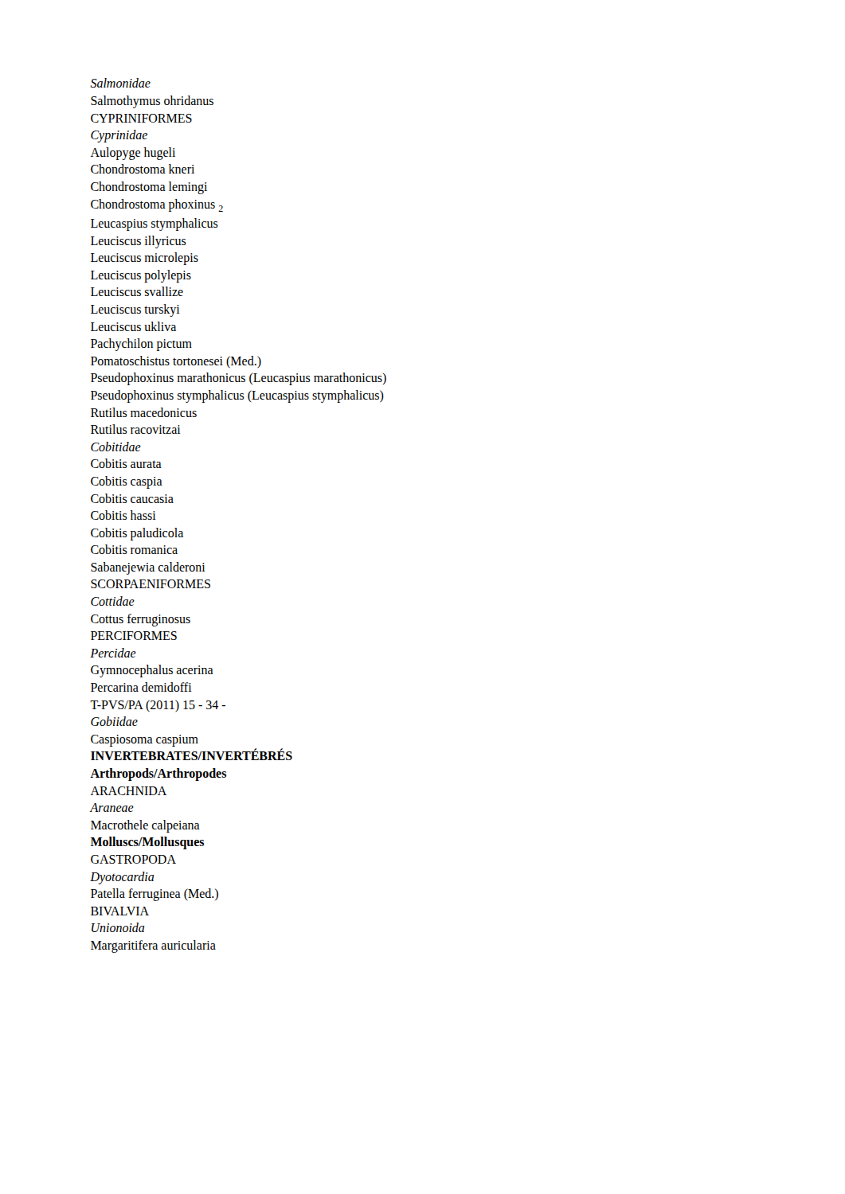Salmonidae
Salmothymus ohridanus
CYPRINIFORMES
Cyprinidae
Aulopyge hugeli
Chondrostoma kneri
Chondrostoma lemingi
Chondrostoma phoxinus 2
Leucaspius stymphalicus
Leuciscus illyricus
Leuciscus microlepis
Leuciscus polylepis
Leuciscus svallize
Leuciscus turskyi
Leuciscus ukliva
Pachychilon pictum
Pomatoschistus tortonesei (Med.)
Pseudophoxinus marathonicus (Leucaspius marathonicus)
Pseudophoxinus stymphalicus (Leucaspius stymphalicus)
Rutilus macedonicus
Rutilus racovitzai
Cobitidae
Cobitis aurata
Cobitis caspia
Cobitis caucasia
Cobitis hassi
Cobitis paludicola
Cobitis romanica
Sabanejewia calderoni
SCORPAENIFORMES
Cottidae
Cottus ferruginosus
PERCIFORMES
Percidae
Gymnocephalus acerina
Percarina demidoffi
T-PVS/PA (2011) 15 - 34 -
Gobiidae
Caspiosoma caspium
INVERTEBRATES/INVERTÉBRÉS
Arthropods/Arthropodes
ARACHNIDA
Araneae
Macrothele calpeiana
Molluscs/Mollusques
GASTROPODA
Dyotocardia
Patella ferruginea (Med.)
BIVALVIA
Unionoida
Margaritifera auricularia